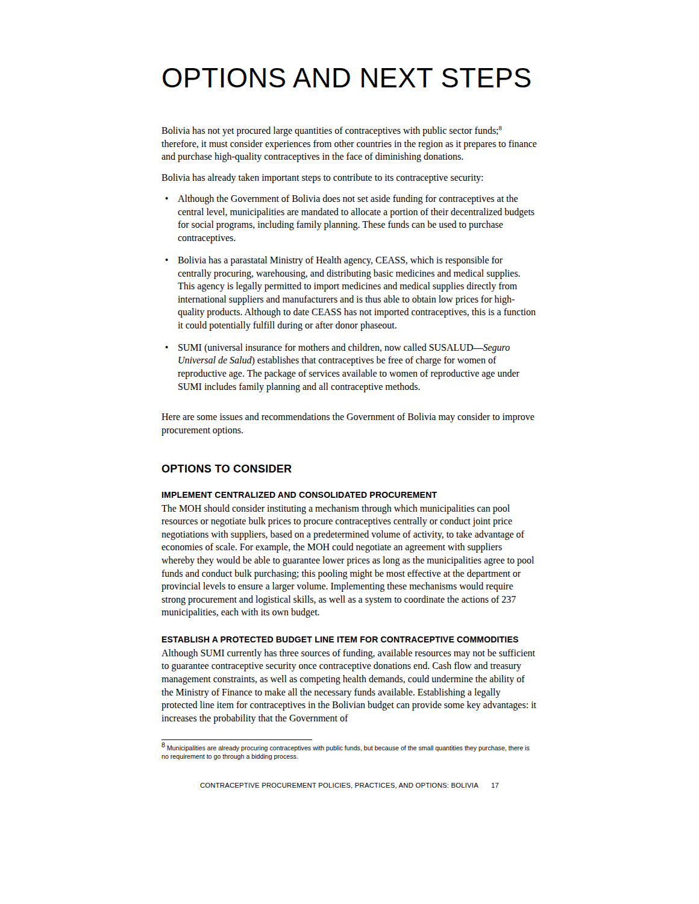OPTIONS AND NEXT STEPS
Bolivia has not yet procured large quantities of contraceptives with public sector funds;8 therefore, it must consider experiences from other countries in the region as it prepares to finance and purchase high-quality contraceptives in the face of diminishing donations.
Bolivia has already taken important steps to contribute to its contraceptive security:
Although the Government of Bolivia does not set aside funding for contraceptives at the central level, municipalities are mandated to allocate a portion of their decentralized budgets for social programs, including family planning. These funds can be used to purchase contraceptives.
Bolivia has a parastatal Ministry of Health agency, CEASS, which is responsible for centrally procuring, warehousing, and distributing basic medicines and medical supplies. This agency is legally permitted to import medicines and medical supplies directly from international suppliers and manufacturers and is thus able to obtain low prices for high-quality products. Although to date CEASS has not imported contraceptives, this is a function it could potentially fulfill during or after donor phaseout.
SUMI (universal insurance for mothers and children, now called SUSALUD—Seguro Universal de Salud) establishes that contraceptives be free of charge for women of reproductive age. The package of services available to women of reproductive age under SUMI includes family planning and all contraceptive methods.
Here are some issues and recommendations the Government of Bolivia may consider to improve procurement options.
OPTIONS TO CONSIDER
IMPLEMENT CENTRALIZED AND CONSOLIDATED PROCUREMENT
The MOH should consider instituting a mechanism through which municipalities can pool resources or negotiate bulk prices to procure contraceptives centrally or conduct joint price negotiations with suppliers, based on a predetermined volume of activity, to take advantage of economies of scale. For example, the MOH could negotiate an agreement with suppliers whereby they would be able to guarantee lower prices as long as the municipalities agree to pool funds and conduct bulk purchasing; this pooling might be most effective at the department or provincial levels to ensure a larger volume. Implementing these mechanisms would require strong procurement and logistical skills, as well as a system to coordinate the actions of 237 municipalities, each with its own budget.
ESTABLISH A PROTECTED BUDGET LINE ITEM FOR CONTRACEPTIVE COMMODITIES
Although SUMI currently has three sources of funding, available resources may not be sufficient to guarantee contraceptive security once contraceptive donations end. Cash flow and treasury management constraints, as well as competing health demands, could undermine the ability of the Ministry of Finance to make all the necessary funds available. Establishing a legally protected line item for contraceptives in the Bolivian budget can provide some key advantages: it increases the probability that the Government of
8 Municipalities are already procuring contraceptives with public funds, but because of the small quantities they purchase, there is no requirement to go through a bidding process.
CONTRACEPTIVE PROCUREMENT POLICIES, PRACTICES, AND OPTIONS: BOLIVIA17